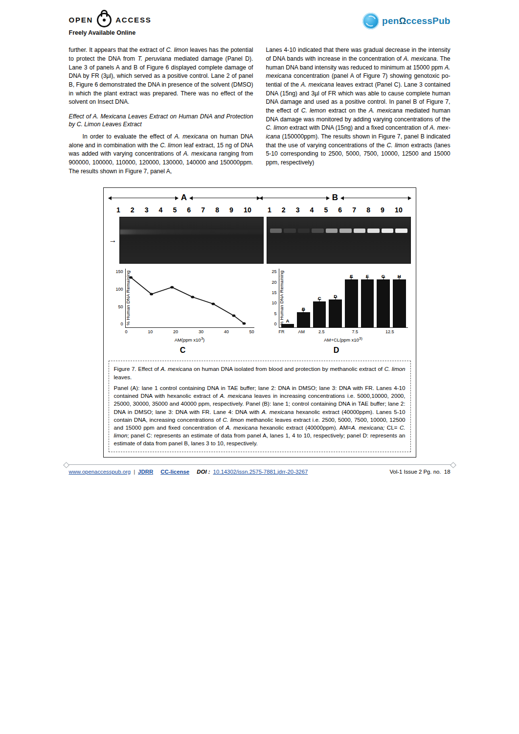OPEN ACCESS
Freely Available Online
penΩccessPub
further. It appears that the extract of C. limon leaves has the potential to protect the DNA from T. peruviana mediated damage (Panel D). Lane 3 of panels A and B of Figure 6 displayed complete damage of DNA by FR (3µl), which served as a positive control. Lane 2 of panel B, Figure 6 demonstrated the DNA in presence of the solvent (DMSO) in which the plant extract was prepared. There was no effect of the solvent on Insect DNA.
Effect of A. Mexicana Leaves Extract on Human DNA and Protection by C. Limon Leaves Extract
In order to evaluate the effect of A. mexicana on human DNA alone and in combination with the C. limon leaf extract, 15 ng of DNA was added with varying concentrations of A. mexicana ranging from 900000, 100000, 110000, 120000, 130000, 140000 and 150000ppm. The results shown in Figure 7, panel A,
Lanes 4-10 indicated that there was gradual decrease in the intensity of DNA bands with increase in the concentration of A. mexicana. The human DNA band intensity was reduced to minimum at 15000 ppm A. mexicana concentration (panel A of Figure 7) showing genotoxic potential of the A. mexicana leaves extract (Panel C). Lane 3 contained DNA (15ng) and 3µl of FR which was able to cause complete human DNA damage and used as a positive control. In panel B of Figure 7, the effect of C. lemon extract on the A. mexicana mediated human DNA damage was monitored by adding varying concentrations of the C. limon extract with DNA (15ng) and a fixed concentration of A. mexicana (150000ppm). The results shown in Figure 7, panel B indicated that the use of varying concentrations of the C. limon extracts (lanes 5-10 corresponding to 2500, 5000, 7500, 10000, 12500 and 15000 ppm, respectively)
A
B
12345678910
12345678910
→
% Human DNA Remaining
150 100 50 0
01020304050
AM(ppm x103)
C
% Human DNA Remaining
25 20 15 10 5 0
A
B
C
D
E
F
G
H
FR AM 2.5 7.5 12.5
AM+CL(ppm x103)
D
Figure 7. Effect of A. mexicana on human DNA isolated from blood and protection by methanolic extract of C. limon leaves.
Panel (A): lane 1 control containing DNA in TAE buffer; lane 2: DNA in DMSO; lane 3: DNA with FR. Lanes 4-10 contained DNA with hexanolic extract of A. mexicana leaves in increasing concentrations i.e. 5000,10000, 2000, 25000, 30000, 35000 and 40000 ppm, respectively. Panel (B): lane 1; control containing DNA in TAE buffer; lane 2: DNA in DMSO; lane 3: DNA with FR. Lane 4: DNA with A. mexicana hexanolic extract (40000ppm). Lanes 5-10 contain DNA, increasing concentrations of C. limon methanolic leaves extract i.e. 2500, 5000, 7500, 10000, 12500 and 15000 ppm and fixed concentration of A. mexicana hexanolic extract (40000ppm). AM=A. mexicana; CL= C. limon; panel C: represents an estimate of data from panel A, lanes 1, 4 to 10, respectively; panel D: represents an estimate of data from panel B, lanes 3 to 10, respectively.
www.openaccesspub.org | JDRR CC-license DOI : 10.14302/issn.2575-7881.jdrr-20-3267
Vol-1 Issue 2 Pg. no. 18